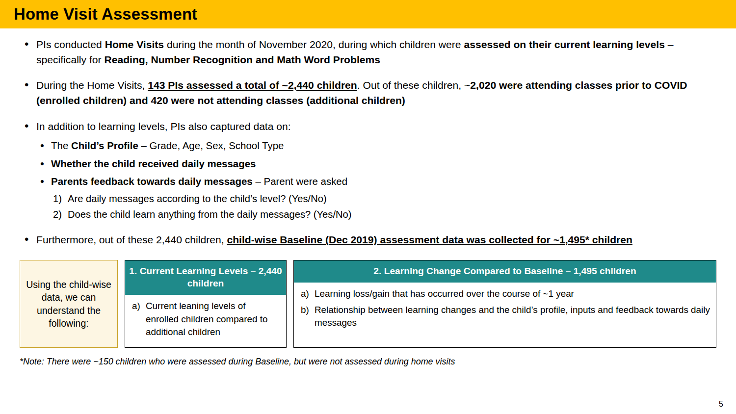Home Visit Assessment
PIs conducted Home Visits during the month of November 2020, during which children were assessed on their current learning levels – specifically for Reading, Number Recognition and Math Word Problems
During the Home Visits, 143 PIs assessed a total of ~2,440 children. Out of these children, ~2,020 were attending classes prior to COVID (enrolled children) and 420 were not attending classes (additional children)
In addition to learning levels, PIs also captured data on:
The Child’s Profile – Grade, Age, Sex, School Type
Whether the child received daily messages
Parents feedback towards daily messages – Parent were asked
Are daily messages according to the child’s level? (Yes/No)
Does the child learn anything from the daily messages? (Yes/No)
Furthermore, out of these 2,440 children, child-wise Baseline (Dec 2019) assessment data was collected for ~1,495* children
Using the child-wise data, we can understand the following:
1. Current Learning Levels – 2,440 children
Current leaning levels of enrolled children compared to additional children
2. Learning Change Compared to Baseline – 1,495 children
Learning loss/gain that has occurred over the course of ~1 year
Relationship between learning changes and the child’s profile, inputs and feedback towards daily messages
*Note: There were ~150 children who were assessed during Baseline, but were not assessed during home visits
5